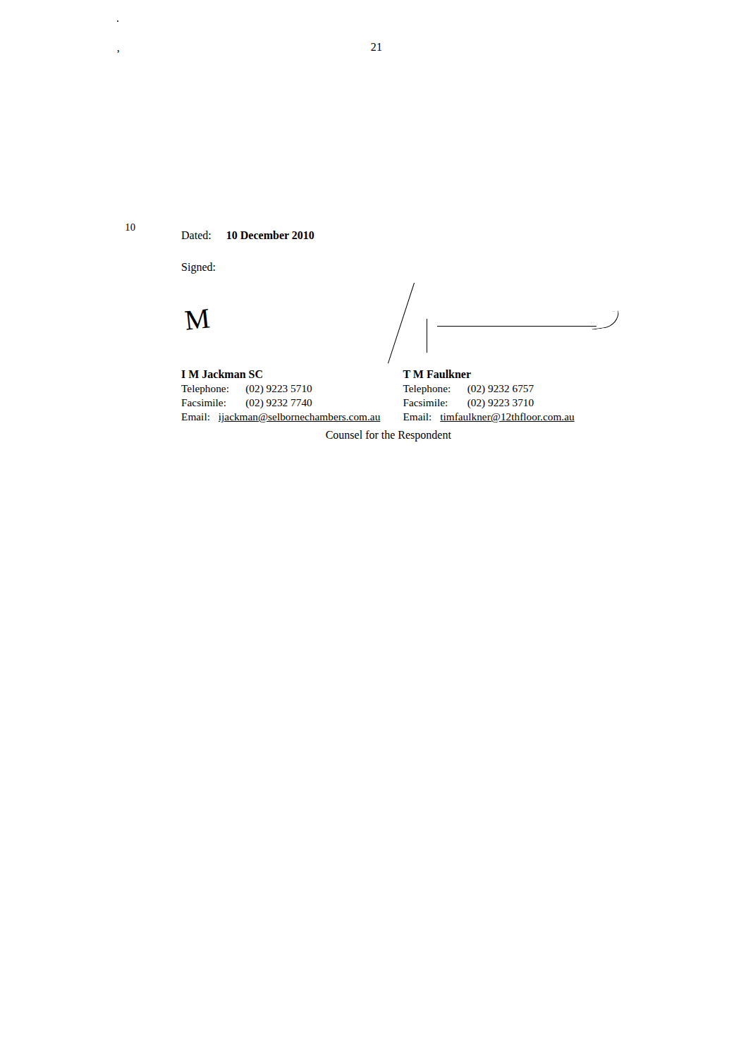,
21
10
Dated: 10 December 2010
Signed:
M
| I M Jackman SC | T M Faulkner |
| Telephone: (02) 9223 5710 | Telephone: (02) 9232 6757 |
| Facsimile: (02) 9232 7740 | Facsimile: (02) 9223 3710 |
| Email: ijackman@selbornechambers.com.au | Email: timfaulkner@12thfloor.com.au |
Counsel for the Respondent